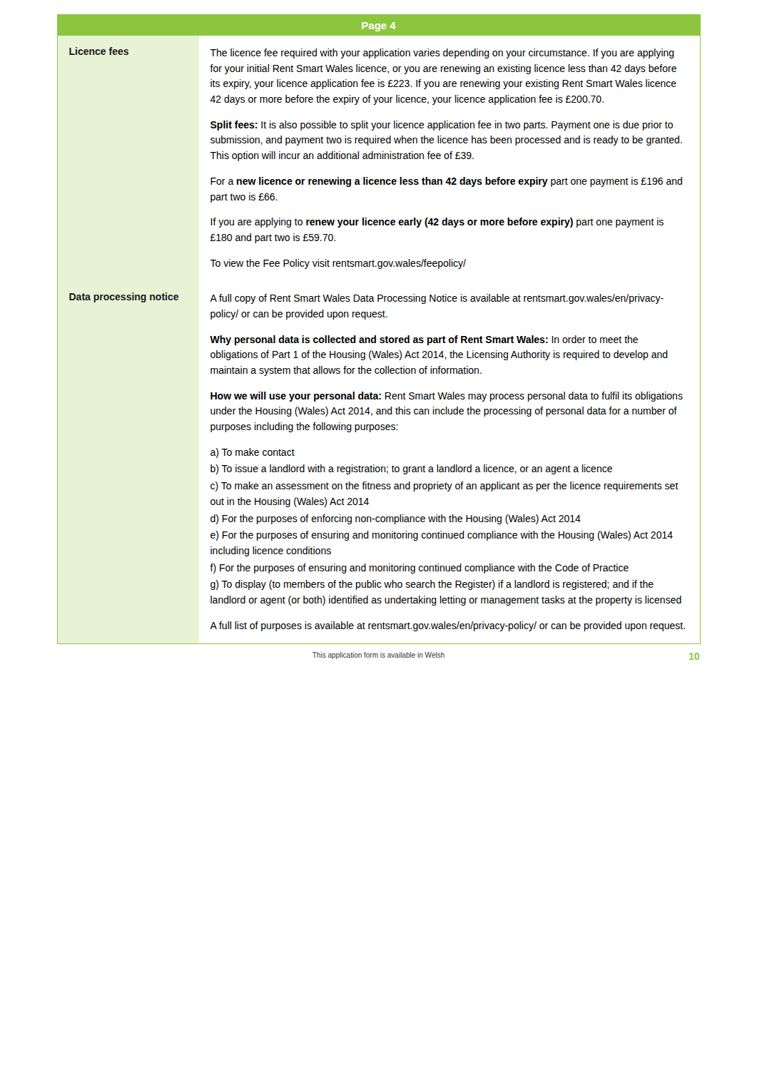Page 4
| Licence fees | The licence fee required with your application varies depending on your circumstance. If you are applying for your initial Rent Smart Wales licence, or you are renewing an existing licence less than 42 days before its expiry, your licence application fee is £223. If you are renewing your existing Rent Smart Wales licence 42 days or more before the expiry of your licence, your licence application fee is £200.70. Split fees: It is also possible to split your licence application fee in two parts. Payment one is due prior to submission, and payment two is required when the licence has been processed and is ready to be granted. This option will incur an additional administration fee of £39. For a new licence or renewing a licence less than 42 days before expiry part one payment is £196 and part two is £66. If you are applying to renew your licence early (42 days or more before expiry) part one payment is £180 and part two is £59.70. To view the Fee Policy visit rentsmart.gov.wales/feepolicy/ |
| Data processing notice | A full copy of Rent Smart Wales Data Processing Notice is available at rentsmart.gov.wales/en/privacy-policy/ or can be provided upon request. Why personal data is collected and stored as part of Rent Smart Wales: In order to meet the obligations of Part 1 of the Housing (Wales) Act 2014, the Licensing Authority is required to develop and maintain a system that allows for the collection of information. How we will use your personal data: Rent Smart Wales may process personal data to fulfil its obligations under the Housing (Wales) Act 2014, and this can include the processing of personal data for a number of purposes including the following purposes: a) To make contact b) To issue a landlord with a registration; to grant a landlord a licence, or an agent a licence c) To make an assessment on the fitness and propriety of an applicant as per the licence requirements set out in the Housing (Wales) Act 2014 d) For the purposes of enforcing non-compliance with the Housing (Wales) Act 2014 e) For the purposes of ensuring and monitoring continued compliance with the Housing (Wales) Act 2014 including licence conditions f) For the purposes of ensuring and monitoring continued compliance with the Code of Practice g) To display (to members of the public who search the Register) if a landlord is registered; and if the landlord or agent (or both) identified as undertaking letting or management tasks at the property is licensed A full list of purposes is available at rentsmart.gov.wales/en/privacy-policy/ or can be provided upon request. |
This application form is available in Welsh 10